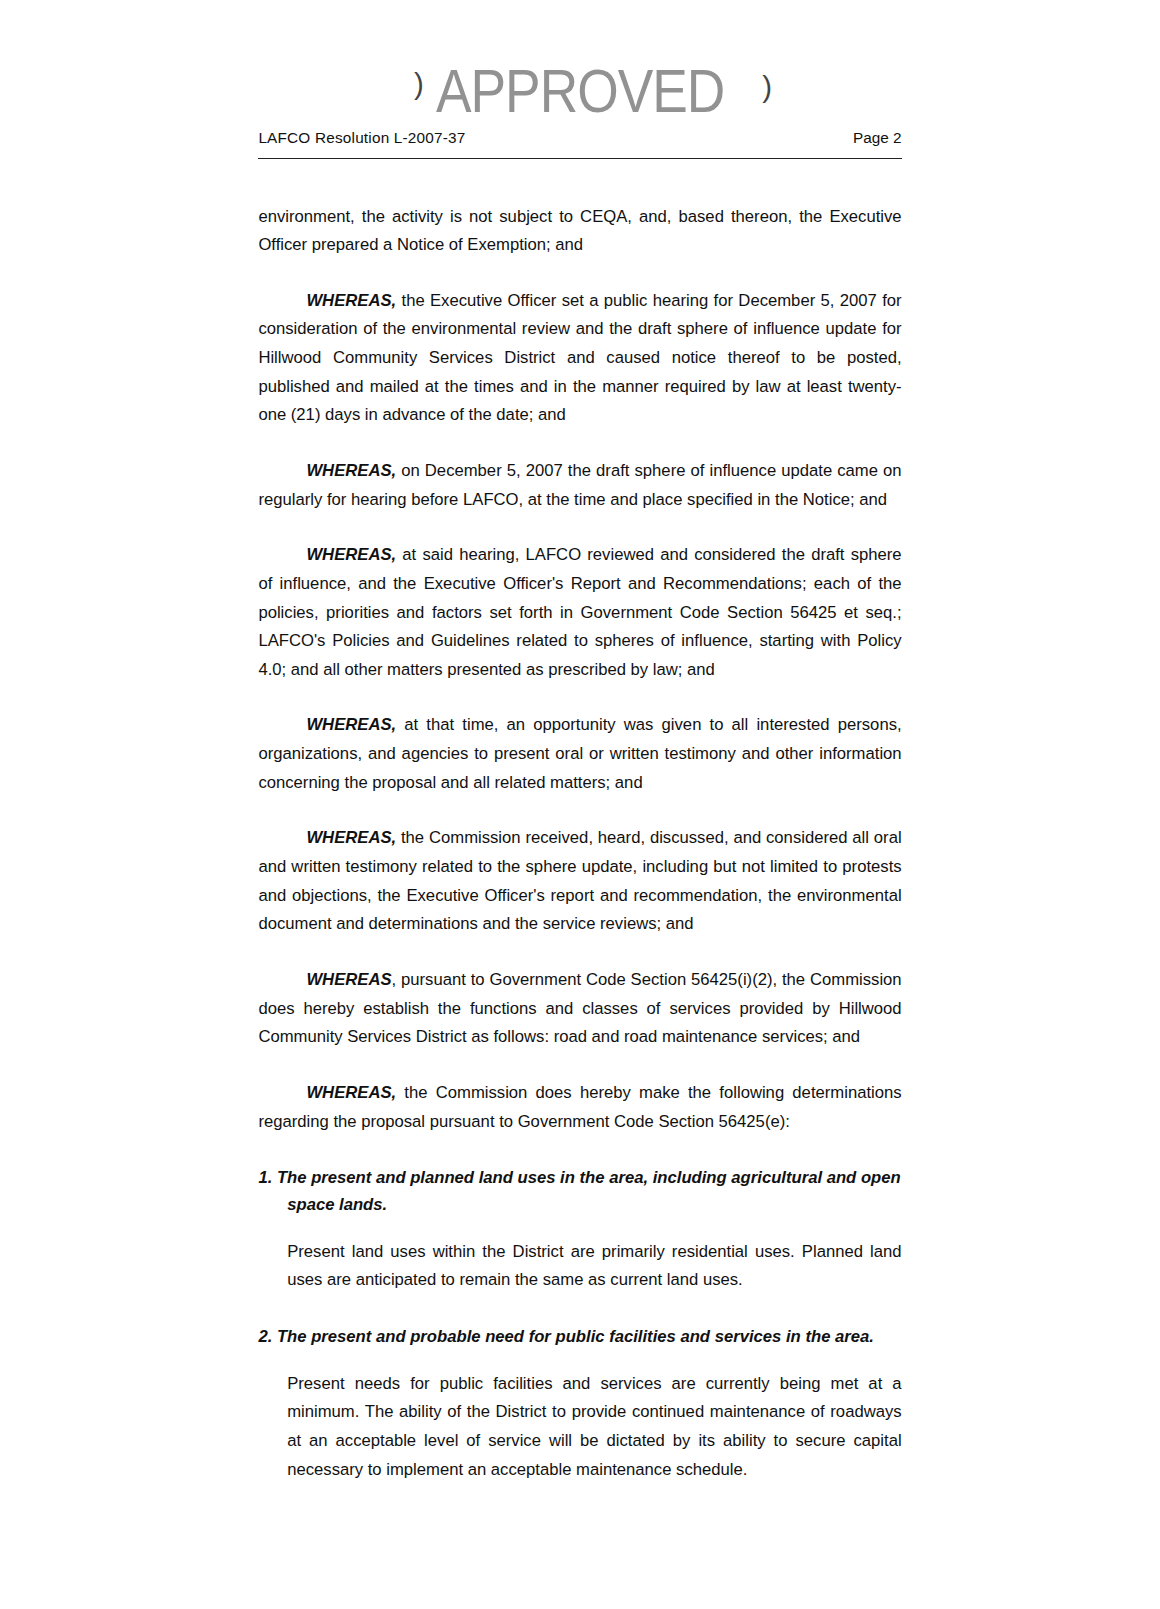) APPROVED ) LAFCO Resolution L-2007-37 Page 2
environment, the activity is not subject to CEQA, and, based thereon, the Executive Officer prepared a Notice of Exemption; and
WHEREAS, the Executive Officer set a public hearing for December 5, 2007 for consideration of the environmental review and the draft sphere of influence update for Hillwood Community Services District and caused notice thereof to be posted, published and mailed at the times and in the manner required by law at least twenty-one (21) days in advance of the date; and
WHEREAS, on December 5, 2007 the draft sphere of influence update came on regularly for hearing before LAFCO, at the time and place specified in the Notice; and
WHEREAS, at said hearing, LAFCO reviewed and considered the draft sphere of influence, and the Executive Officer's Report and Recommendations; each of the policies, priorities and factors set forth in Government Code Section 56425 et seq.; LAFCO's Policies and Guidelines related to spheres of influence, starting with Policy 4.0; and all other matters presented as prescribed by law; and
WHEREAS, at that time, an opportunity was given to all interested persons, organizations, and agencies to present oral or written testimony and other information concerning the proposal and all related matters; and
WHEREAS, the Commission received, heard, discussed, and considered all oral and written testimony related to the sphere update, including but not limited to protests and objections, the Executive Officer's report and recommendation, the environmental document and determinations and the service reviews; and
WHEREAS, pursuant to Government Code Section 56425(i)(2), the Commission does hereby establish the functions and classes of services provided by Hillwood Community Services District as follows: road and road maintenance services; and
WHEREAS, the Commission does hereby make the following determinations regarding the proposal pursuant to Government Code Section 56425(e):
1. The present and planned land uses in the area, including agricultural and open space lands.
Present land uses within the District are primarily residential uses. Planned land uses are anticipated to remain the same as current land uses.
2. The present and probable need for public facilities and services in the area.
Present needs for public facilities and services are currently being met at a minimum. The ability of the District to provide continued maintenance of roadways at an acceptable level of service will be dictated by its ability to secure capital necessary to implement an acceptable maintenance schedule.